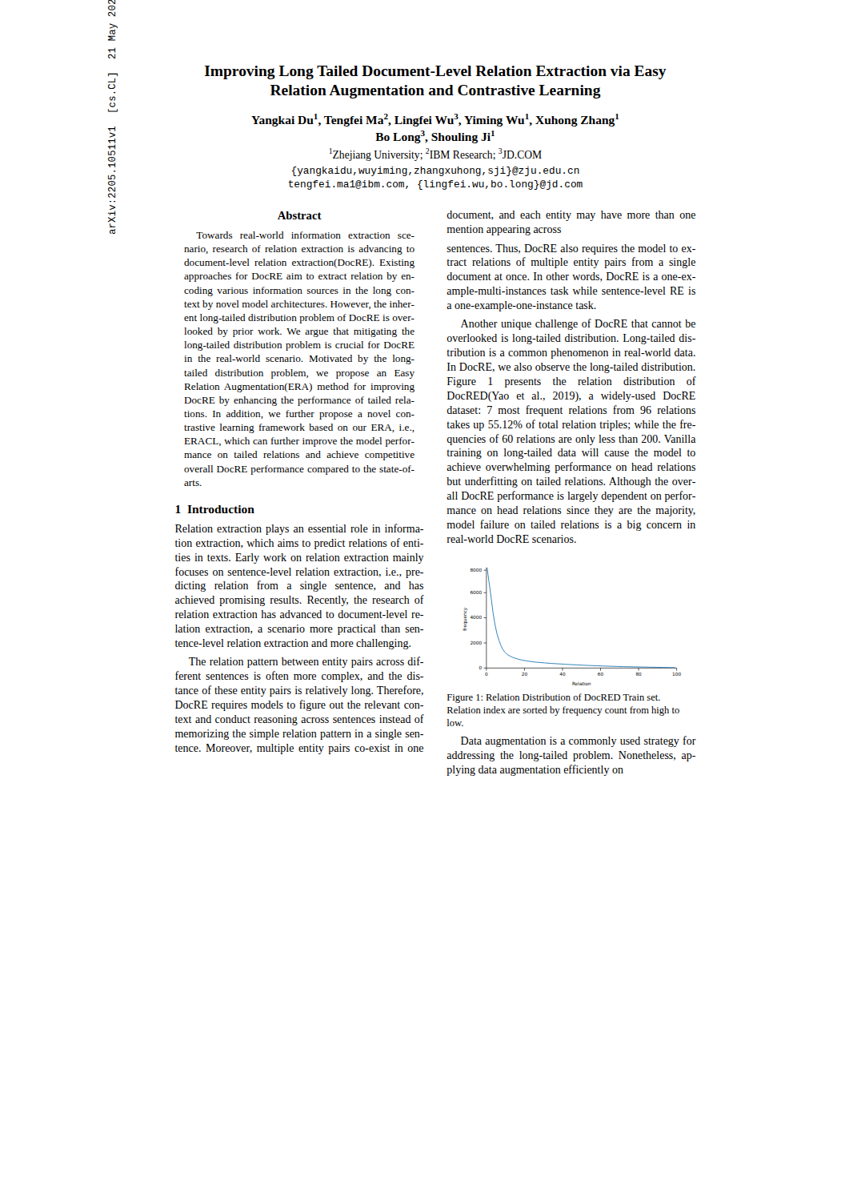arXiv:2205.10511v1 [cs.CL] 21 May 2022
Improving Long Tailed Document-Level Relation Extraction via Easy
Relation Augmentation and Contrastive Learning
Yangkai Du1, Tengfei Ma2, Lingfei Wu3, Yiming Wu1, Xuhong Zhang1
Bo Long3, Shouling Ji1
1Zhejiang University; 2IBM Research; 3JD.COM
{yangkaidu,wuyiming,zhangxuhong,sji}@zju.edu.cn
tengfei.ma1@ibm.com, {lingfei.wu,bo.long}@jd.com
Abstract
Towards real-world information extraction scenario, research of relation extraction is advancing to document-level relation extraction(DocRE). Existing approaches for DocRE aim to extract relation by encoding various information sources in the long context by novel model architectures. However, the inherent long-tailed distribution problem of DocRE is overlooked by prior work. We argue that mitigating the long-tailed distribution problem is crucial for DocRE in the real-world scenario. Motivated by the long-tailed distribution problem, we propose an Easy Relation Augmentation(ERA) method for improving DocRE by enhancing the performance of tailed relations. In addition, we further propose a novel contrastive learning framework based on our ERA, i.e., ERACL, which can further improve the model performance on tailed relations and achieve competitive overall DocRE performance compared to the state-of-arts.
1 Introduction
Relation extraction plays an essential role in information extraction, which aims to predict relations of entities in texts. Early work on relation extraction mainly focuses on sentence-level relation extraction, i.e., predicting relation from a single sentence, and has achieved promising results. Recently, the research of relation extraction has advanced to document-level relation extraction, a scenario more practical than sentence-level relation extraction and more challenging.
The relation pattern between entity pairs across different sentences is often more complex, and the distance of these entity pairs is relatively long. Therefore, DocRE requires models to figure out the relevant context and conduct reasoning across sentences instead of memorizing the simple relation pattern in a single sentence. Moreover, multiple entity pairs co-exist in one document, and each entity may have more than one mention appearing across
sentences. Thus, DocRE also requires the model to extract relations of multiple entity pairs from a single document at once. In other words, DocRE is a one-example-multi-instances task while sentence-level RE is a one-example-one-instance task.
Another unique challenge of DocRE that cannot be overlooked is long-tailed distribution. Long-tailed distribution is a common phenomenon in real-world data. In DocRE, we also observe the long-tailed distribution. Figure 1 presents the relation distribution of DocRED(Yao et al., 2019), a widely-used DocRE dataset: 7 most frequent relations from 96 relations takes up 55.12% of total relation triples; while the frequencies of 60 relations are only less than 200. Vanilla training on long-tailed data will cause the model to achieve overwhelming performance on head relations but underfitting on tailed relations. Although the overall DocRE performance is largely dependent on performance on head relations since they are the majority, model failure on tailed relations is a big concern in real-world DocRE scenarios.
0 2000 4000 6000 8000 0 20 40 60 80 100 Relation frequency
Figure 1: Relation Distribution of DocRED Train set. Relation index are sorted by frequency count from high to low.
Data augmentation is a commonly used strategy for addressing the long-tailed problem. Nonetheless, applying data augmentation efficiently on